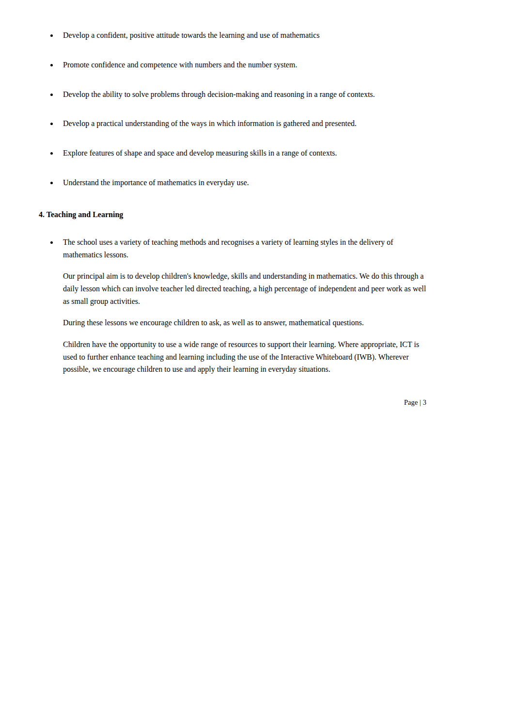Develop a confident, positive attitude towards the learning and use of mathematics
Promote confidence and competence with numbers and the number system.
Develop the ability to solve problems through decision-making and reasoning in a range of contexts.
Develop a practical understanding of the ways in which information is gathered and presented.
Explore features of shape and space and develop measuring skills in a range of contexts.
Understand the importance of mathematics in everyday use.
4. Teaching and Learning
The school uses a variety of teaching methods and recognises a variety of learning styles in the delivery of mathematics lessons.
Our principal aim is to develop children's knowledge, skills and understanding in mathematics. We do this through a daily lesson which can involve teacher led directed teaching, a high percentage of independent and peer work as well as small group activities.
During these lessons we encourage children to ask, as well as to answer, mathematical questions.
Children have the opportunity to use a wide range of resources to support their learning. Where appropriate, ICT is used to further enhance teaching and learning including the use of the Interactive Whiteboard (IWB). Wherever possible, we encourage children to use and apply their learning in everyday situations.
Page | 3